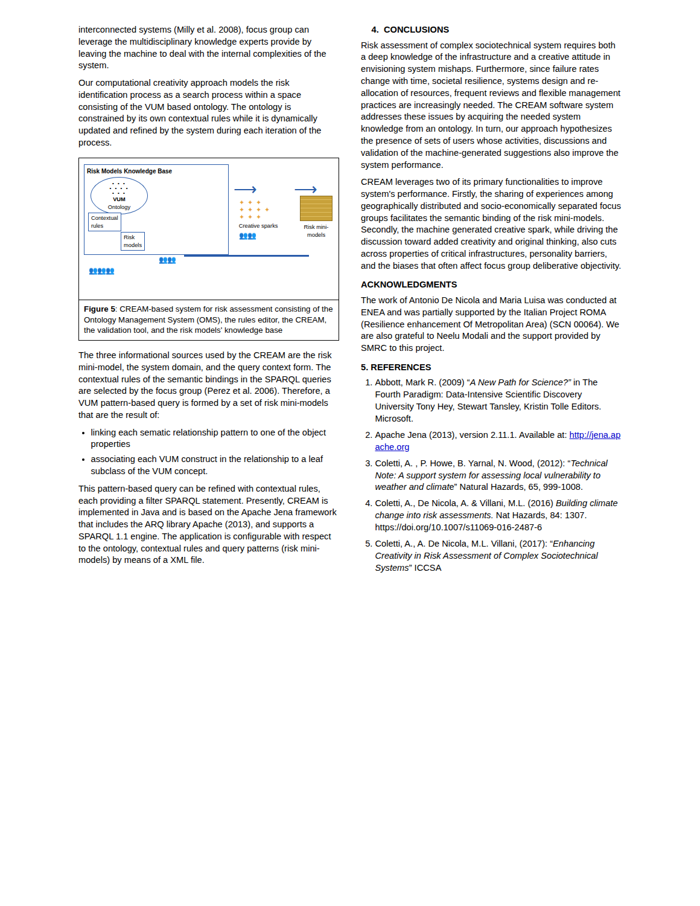interconnected systems (Milly et al. 2008), focus group can leverage the multidisciplinary knowledge experts provide by leaving the machine to deal with the internal complexities of the system.
Our computational creativity approach models the risk identification process as a search process within a space consisting of the VUM based ontology. The ontology is constrained by its own contextual rules while it is dynamically updated and refined by the system during each iteration of the process.
Risk Models Knowledge Base
• • •
• • • •
• • •
VUM
Ontology
Contextual
rules
Risk
models
⟶
✦ ✦ ✦
✦ ✦ ✦ ✦
✦ ✦ ✦
Creative sparks
👥👥
⟶
Risk mini-models
👥👥
👥👥👥
Figure 5: CREAM-based system for risk assessment consisting of the Ontology Management System (OMS), the rules editor, the CREAM, the validation tool, and the risk models' knowledge base
The three informational sources used by the CREAM are the risk mini-model, the system domain, and the query context form. The contextual rules of the semantic bindings in the SPARQL queries are selected by the focus group (Perez et al. 2006). Therefore, a VUM pattern-based query is formed by a set of risk mini-models that are the result of:
linking each sematic relationship pattern to one of the object properties
associating each VUM construct in the relationship to a leaf subclass of the VUM concept.
This pattern-based query can be refined with contextual rules, each providing a filter SPARQL statement. Presently, CREAM is implemented in Java and is based on the Apache Jena framework that includes the ARQ library Apache (2013), and supports a SPARQL 1.1 engine. The application is configurable with respect to the ontology, contextual rules and query patterns (risk mini-models) by means of a XML file.
4. CONCLUSIONS
Risk assessment of complex sociotechnical system requires both a deep knowledge of the infrastructure and a creative attitude in envisioning system mishaps. Furthermore, since failure rates change with time, societal resilience, systems design and re-allocation of resources, frequent reviews and flexible management practices are increasingly needed. The CREAM software system addresses these issues by acquiring the needed system knowledge from an ontology. In turn, our approach hypothesizes the presence of sets of users whose activities, discussions and validation of the machine-generated suggestions also improve the system performance.
CREAM leverages two of its primary functionalities to improve system's performance. Firstly, the sharing of experiences among geographically distributed and socio-economically separated focus groups facilitates the semantic binding of the risk mini-models. Secondly, the machine generated creative spark, while driving the discussion toward added creativity and original thinking, also cuts across properties of critical infrastructures, personality barriers, and the biases that often affect focus group deliberative objectivity.
ACKNOWLEDGMENTS
The work of Antonio De Nicola and Maria Luisa was conducted at ENEA and was partially supported by the Italian Project ROMA (Resilience enhancement Of Metropolitan Area) (SCN 00064). We are also grateful to Neelu Modali and the support provided by SMRC to this project.
5. REFERENCES
Abbott, Mark R. (2009) “A New Path for Science?” in The Fourth Paradigm: Data-Intensive Scientific Discovery University Tony Hey, Stewart Tansley, Kristin Tolle Editors. Microsoft.
Apache Jena (2013), version 2.11.1. Available at: http://jena.apache.org
Coletti, A. , P. Howe, B. Yarnal, N. Wood, (2012): “Technical Note: A support system for assessing local vulnerability to weather and climate” Natural Hazards, 65, 999-1008.
Coletti, A., De Nicola, A. & Villani, M.L. (2016) Building climate change into risk assessments. Nat Hazards, 84: 1307. https://doi.org/10.1007/s11069-016-2487-6
Coletti, A., A. De Nicola, M.L. Villani, (2017): “Enhancing Creativity in Risk Assessment of Complex Sociotechnical Systems” ICCSA